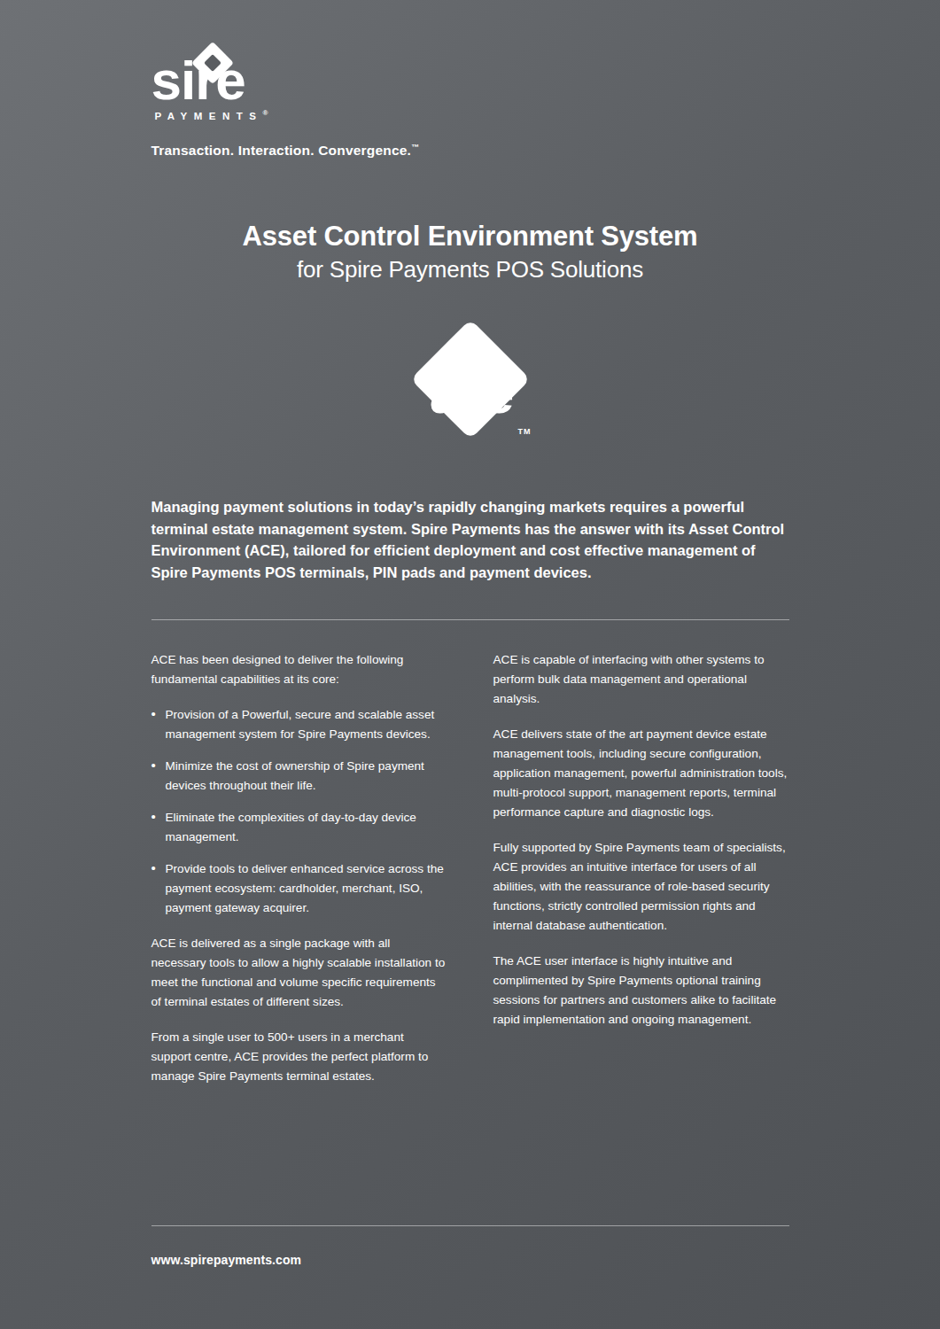s ire
PAYMENTS®
Transaction. Interaction. Convergence.™
Asset Control Environment System
for Spire Payments POS Solutions
ace
TM
Managing payment solutions in today’s rapidly changing markets requires a powerful terminal estate management system. Spire Payments has the answer with its Asset Control Environment (ACE), tailored for efficient deployment and cost effective management of Spire Payments POS terminals, PIN pads and payment devices.
ACE has been designed to deliver the following fundamental capabilities at its core:
Provision of a Powerful, secure and scalable asset management system for Spire Payments devices.
Minimize the cost of ownership of Spire payment devices throughout their life.
Eliminate the complexities of day-to-day device management.
Provide tools to deliver enhanced service across the payment ecosystem: cardholder, merchant, ISO, payment gateway acquirer.
ACE is delivered as a single package with all necessary tools to allow a highly scalable installation to meet the functional and volume specific requirements of terminal estates of different sizes.
From a single user to 500+ users in a merchant support centre, ACE provides the perfect platform to manage Spire Payments terminal estates.
ACE is capable of interfacing with other systems to perform bulk data management and operational analysis.
ACE delivers state of the art payment device estate management tools, including secure configuration, application management, powerful administration tools, multi-protocol support, management reports, terminal performance capture and diagnostic logs.
Fully supported by Spire Payments team of specialists, ACE provides an intuitive interface for users of all abilities, with the reassurance of role-based security functions, strictly controlled permission rights and internal database authentication.
The ACE user interface is highly intuitive and complimented by Spire Payments optional training sessions for partners and customers alike to facilitate rapid implementation and ongoing management.
www.spirepayments.com